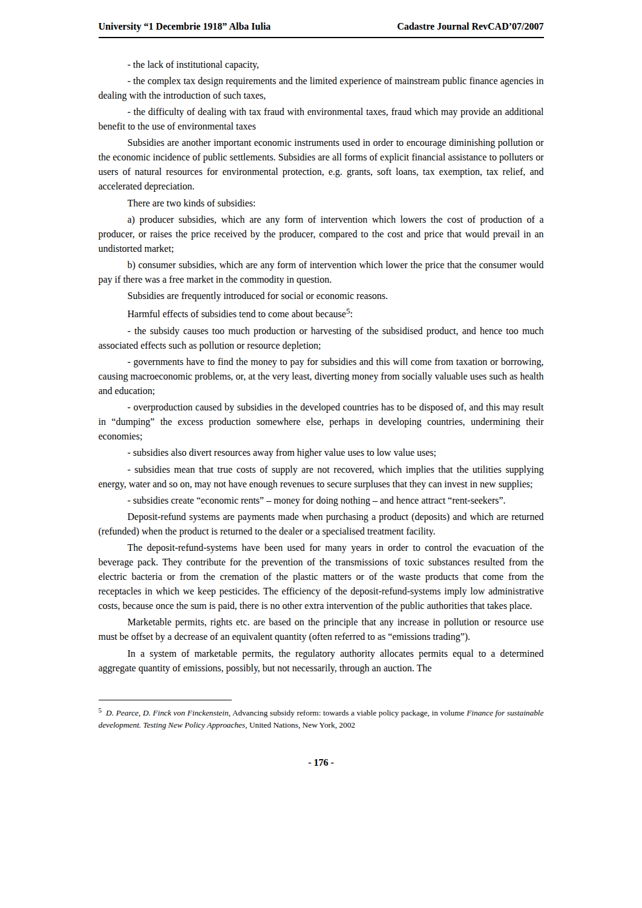University “1 Decembrie 1918” Alba Iulia Cadastre Journal RevCAD’07/2007
- the lack of institutional capacity,
- the complex tax design requirements and the limited experience of mainstream public finance agencies in dealing with the introduction of such taxes,
- the difficulty of dealing with tax fraud with environmental taxes, fraud which may provide an additional benefit to the use of environmental taxes
Subsidies are another important economic instruments used in order to encourage diminishing pollution or the economic incidence of public settlements. Subsidies are all forms of explicit financial assistance to polluters or users of natural resources for environmental protection, e.g. grants, soft loans, tax exemption, tax relief, and accelerated depreciation.
There are two kinds of subsidies:
a) producer subsidies, which are any form of intervention which lowers the cost of production of a producer, or raises the price received by the producer, compared to the cost and price that would prevail in an undistorted market;
b) consumer subsidies, which are any form of intervention which lower the price that the consumer would pay if there was a free market in the commodity in question.
Subsidies are frequently introduced for social or economic reasons.
Harmful effects of subsidies tend to come about because5:
- the subsidy causes too much production or harvesting of the subsidised product, and hence too much associated effects such as pollution or resource depletion;
- governments have to find the money to pay for subsidies and this will come from taxation or borrowing, causing macroeconomic problems, or, at the very least, diverting money from socially valuable uses such as health and education;
- overproduction caused by subsidies in the developed countries has to be disposed of, and this may result in “dumping” the excess production somewhere else, perhaps in developing countries, undermining their economies;
- subsidies also divert resources away from higher value uses to low value uses;
- subsidies mean that true costs of supply are not recovered, which implies that the utilities supplying energy, water and so on, may not have enough revenues to secure surpluses that they can invest in new supplies;
- subsidies create “economic rents” – money for doing nothing – and hence attract “rent-seekers”.
Deposit-refund systems are payments made when purchasing a product (deposits) and which are returned (refunded) when the product is returned to the dealer or a specialised treatment facility.
The deposit-refund-systems have been used for many years in order to control the evacuation of the beverage pack. They contribute for the prevention of the transmissions of toxic substances resulted from the electric bacteria or from the cremation of the plastic matters or of the waste products that come from the receptacles in which we keep pesticides. The efficiency of the deposit-refund-systems imply low administrative costs, because once the sum is paid, there is no other extra intervention of the public authorities that takes place.
Marketable permits, rights etc. are based on the principle that any increase in pollution or resource use must be offset by a decrease of an equivalent quantity (often referred to as “emissions trading”).
In a system of marketable permits, the regulatory authority allocates permits equal to a determined aggregate quantity of emissions, possibly, but not necessarily, through an auction. The
5 D. Pearce, D. Finck von Finckenstein, Advancing subsidy reform: towards a viable policy package, in volume Finance for sustainable development. Testing New Policy Approaches, United Nations, New York, 2002
- 176 -